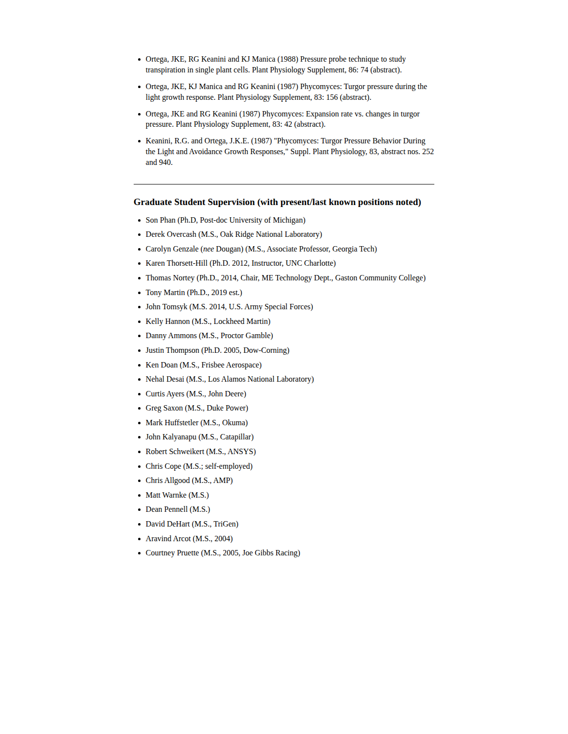Ortega, JKE, RG Keanini and KJ Manica (1988) Pressure probe technique to study transpiration in single plant cells. Plant Physiology Supplement, 86: 74 (abstract).
Ortega, JKE, KJ Manica and RG Keanini (1987) Phycomyces: Turgor pressure during the light growth response. Plant Physiology Supplement, 83: 156 (abstract).
Ortega, JKE and RG Keanini (1987) Phycomyces: Expansion rate vs. changes in turgor pressure. Plant Physiology Supplement, 83: 42 (abstract).
Keanini, R.G. and Ortega, J.K.E. (1987) "Phycomyces: Turgor Pressure Behavior During the Light and Avoidance Growth Responses," Suppl. Plant Physiology, 83, abstract nos. 252 and 940.
Graduate Student Supervision (with present/last known positions noted)
Son Phan (Ph.D, Post-doc University of Michigan)
Derek Overcash (M.S., Oak Ridge National Laboratory)
Carolyn Genzale (nee Dougan) (M.S., Associate Professor, Georgia Tech)
Karen Thorsett-Hill (Ph.D. 2012, Instructor, UNC Charlotte)
Thomas Nortey (Ph.D., 2014, Chair, ME Technology Dept., Gaston Community College)
Tony Martin (Ph.D., 2019 est.)
John Tomsyk (M.S. 2014, U.S. Army Special Forces)
Kelly Hannon (M.S., Lockheed Martin)
Danny Ammons (M.S., Proctor Gamble)
Justin Thompson (Ph.D. 2005, Dow-Corning)
Ken Doan (M.S., Frisbee Aerospace)
Nehal Desai (M.S., Los Alamos National Laboratory)
Curtis Ayers (M.S., John Deere)
Greg Saxon (M.S., Duke Power)
Mark Huffstetler (M.S., Okuma)
John Kalyanapu (M.S., Catapillar)
Robert Schweikert (M.S., ANSYS)
Chris Cope (M.S.; self-employed)
Chris Allgood (M.S., AMP)
Matt Warnke (M.S.)
Dean Pennell (M.S.)
David DeHart (M.S., TriGen)
Aravind Arcot (M.S., 2004)
Courtney Pruette (M.S., 2005, Joe Gibbs Racing)